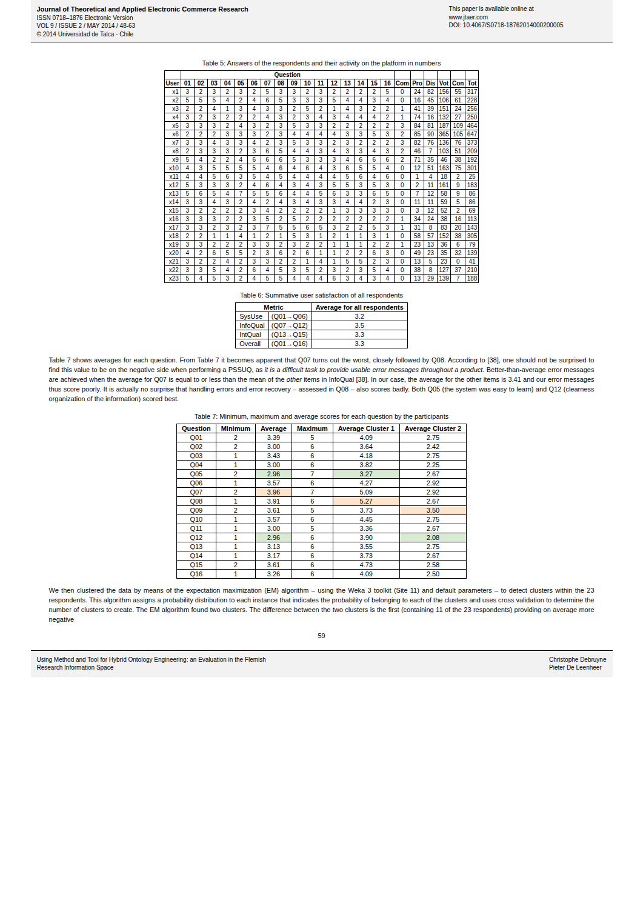Journal of Theoretical and Applied Electronic Commerce Research
ISSN 0718–1876 Electronic Version
VOL 9 / ISSUE 2 / MAY 2014 / 48-63
© 2014 Universidad de Talca - Chile
This paper is available online at
www.jtaer.com
DOI: 10.4067/S0718-18762014000200005
Table 5: Answers of the respondents and their activity on the platform in numbers
| | Question | | | | | | |
| --- | --- | --- | --- | --- | --- | --- | --- |
| User | 01 | 02 | 03 | 04 | 05 | 06 | 07 | 08 | 09 | 10 | 11 | 12 | 13 | 14 | 15 | 16 | Com | Pro | Dis | Vot | Con | Tot |
| x1 | 3 | 2 | 3 | 2 | 3 | 2 | 5 | 3 | 3 | 2 | 3 | 2 | 2 | 2 | 2 | 5 | 0 | 24 | 82 | 156 | 55 | 317 |
| x2 | 5 | 5 | 5 | 4 | 2 | 4 | 6 | 5 | 3 | 3 | 3 | 5 | 4 | 4 | 3 | 4 | 0 | 16 | 45 | 106 | 61 | 228 |
| x3 | 2 | 2 | 4 | 1 | 3 | 4 | 3 | 3 | 2 | 5 | 2 | 1 | 4 | 3 | 2 | 2 | 1 | 41 | 39 | 151 | 24 | 256 |
| x4 | 3 | 2 | 3 | 2 | 2 | 2 | 4 | 3 | 2 | 3 | 4 | 3 | 4 | 4 | 4 | 2 | 1 | 74 | 16 | 132 | 27 | 250 |
| x5 | 3 | 3 | 3 | 2 | 4 | 3 | 2 | 3 | 5 | 3 | 3 | 2 | 2 | 2 | 2 | 2 | 3 | 84 | 81 | 187 | 109 | 464 |
| x6 | 2 | 2 | 2 | 3 | 3 | 3 | 2 | 3 | 4 | 4 | 4 | 4 | 3 | 3 | 5 | 3 | 2 | 85 | 90 | 365 | 105 | 647 |
| x7 | 3 | 3 | 4 | 3 | 3 | 4 | 2 | 3 | 5 | 3 | 3 | 2 | 3 | 2 | 2 | 2 | 3 | 82 | 76 | 136 | 76 | 373 |
| x8 | 2 | 3 | 3 | 3 | 2 | 3 | 6 | 5 | 4 | 4 | 3 | 4 | 3 | 3 | 4 | 3 | 2 | 46 | 7 | 103 | 51 | 209 |
| x9 | 5 | 4 | 2 | 2 | 4 | 6 | 6 | 6 | 5 | 3 | 3 | 3 | 4 | 6 | 6 | 6 | 2 | 71 | 35 | 46 | 38 | 192 |
| x10 | 4 | 3 | 5 | 5 | 5 | 5 | 4 | 6 | 4 | 6 | 4 | 3 | 6 | 5 | 5 | 4 | 0 | 12 | 51 | 163 | 75 | 301 |
| x11 | 4 | 4 | 5 | 6 | 3 | 5 | 4 | 5 | 4 | 4 | 4 | 4 | 5 | 6 | 4 | 6 | 0 | 1 | 4 | 18 | 2 | 25 |
| x12 | 5 | 3 | 3 | 3 | 2 | 4 | 6 | 4 | 3 | 4 | 3 | 5 | 5 | 3 | 5 | 3 | 0 | 2 | 11 | 161 | 9 | 183 |
| x13 | 5 | 6 | 5 | 4 | 7 | 5 | 5 | 6 | 4 | 4 | 5 | 6 | 3 | 3 | 6 | 5 | 0 | 7 | 12 | 58 | 9 | 86 |
| x14 | 3 | 3 | 4 | 3 | 2 | 4 | 2 | 4 | 3 | 4 | 3 | 3 | 4 | 4 | 2 | 3 | 0 | 11 | 11 | 59 | 5 | 86 |
| x15 | 3 | 2 | 2 | 2 | 2 | 3 | 4 | 2 | 2 | 2 | 2 | 1 | 3 | 3 | 3 | 3 | 0 | 3 | 12 | 52 | 2 | 69 |
| x16 | 3 | 3 | 3 | 2 | 2 | 3 | 5 | 2 | 5 | 2 | 2 | 2 | 2 | 2 | 2 | 2 | 1 | 34 | 24 | 38 | 16 | 113 |
| x17 | 3 | 3 | 2 | 3 | 2 | 3 | 7 | 5 | 5 | 6 | 5 | 3 | 2 | 2 | 5 | 3 | 1 | 31 | 8 | 83 | 20 | 143 |
| x18 | 2 | 2 | 1 | 1 | 4 | 1 | 2 | 1 | 5 | 3 | 1 | 2 | 1 | 1 | 3 | 1 | 0 | 58 | 57 | 152 | 38 | 305 |
| x19 | 3 | 3 | 2 | 2 | 2 | 3 | 3 | 2 | 3 | 2 | 2 | 1 | 1 | 1 | 2 | 2 | 1 | 23 | 13 | 36 | 6 | 79 |
| x20 | 4 | 2 | 6 | 5 | 5 | 2 | 3 | 6 | 2 | 6 | 1 | 1 | 2 | 2 | 6 | 3 | 0 | 49 | 23 | 35 | 32 | 139 |
| x21 | 3 | 2 | 2 | 4 | 2 | 3 | 3 | 2 | 2 | 1 | 4 | 1 | 5 | 5 | 2 | 3 | 0 | 13 | 5 | 23 | 0 | 41 |
| x22 | 3 | 3 | 5 | 4 | 2 | 6 | 4 | 5 | 3 | 5 | 2 | 3 | 2 | 3 | 5 | 4 | 0 | 38 | 8 | 127 | 37 | 210 |
| x23 | 5 | 4 | 5 | 3 | 2 | 4 | 5 | 5 | 4 | 4 | 4 | 6 | 3 | 4 | 3 | 4 | 0 | 13 | 29 | 139 | 7 | 188 |
Table 6: Summative user satisfaction of all respondents
| Metric | Average for all respondents |
| --- | --- |
| SysUse | (Q01→Q06) | 3.2 |
| InfoQual | (Q07→Q12) | 3.5 |
| IntQual | (Q13→Q15) | 3.3 |
| Overall | (Q01→Q16) | 3.3 |
Table 7 shows averages for each question. From Table 7 it becomes apparent that Q07 turns out the worst, closely followed by Q08. According to [38], one should not be surprised to find this value to be on the negative side when performing a PSSUQ, as it is a difficult task to provide usable error messages throughout a product. Better-than-average error messages are achieved when the average for Q07 is equal to or less than the mean of the other items in InfoQual [38]. In our case, the average for the other items is 3.41 and our error messages thus score poorly. It is actually no surprise that handling errors and error recovery – assessed in Q08 – also scores badly. Both Q05 (the system was easy to learn) and Q12 (clearness organization of the information) scored best.
Table 7: Minimum, maximum and average scores for each question by the participants
| Question | Minimum | Average | Maximum | Average Cluster 1 | Average Cluster 2 |
| --- | --- | --- | --- | --- | --- |
| Q01 | 2 | 3.39 | 5 | 4.09 | 2.75 |
| Q02 | 2 | 3.00 | 6 | 3.64 | 2.42 |
| Q03 | 1 | 3.43 | 6 | 4.18 | 2.75 |
| Q04 | 1 | 3.00 | 6 | 3.82 | 2.25 |
| Q05 | 2 | 2.96 | 7 | 3.27 | 2.67 |
| Q06 | 1 | 3.57 | 6 | 4.27 | 2.92 |
| Q07 | 2 | 3.96 | 7 | 5.09 | 2.92 |
| Q08 | 1 | 3.91 | 6 | 5.27 | 2.67 |
| Q09 | 2 | 3.61 | 5 | 3.73 | 3.50 |
| Q10 | 1 | 3.57 | 6 | 4.45 | 2.75 |
| Q11 | 1 | 3.00 | 5 | 3.36 | 2.67 |
| Q12 | 1 | 2.96 | 6 | 3.90 | 2.08 |
| Q13 | 1 | 3.13 | 6 | 3.55 | 2.75 |
| Q14 | 1 | 3.17 | 6 | 3.73 | 2.67 |
| Q15 | 2 | 3.61 | 6 | 4.73 | 2.58 |
| Q16 | 1 | 3.26 | 6 | 4.09 | 2.50 |
We then clustered the data by means of the expectation maximization (EM) algorithm – using the Weka 3 toolkit (Site 11) and default parameters – to detect clusters within the 23 respondents. This algorithm assigns a probability distribution to each instance that indicates the probability of belonging to each of the clusters and uses cross validation to determine the number of clusters to create. The EM algorithm found two clusters. The difference between the two clusters is the first (containing 11 of the 23 respondents) providing on average more negative
59
Using Method and Tool for Hybrid Ontology Engineering: an Evaluation in the Flemish
Research Information Space
Christophe Debruyne
Pieter De Leenheer